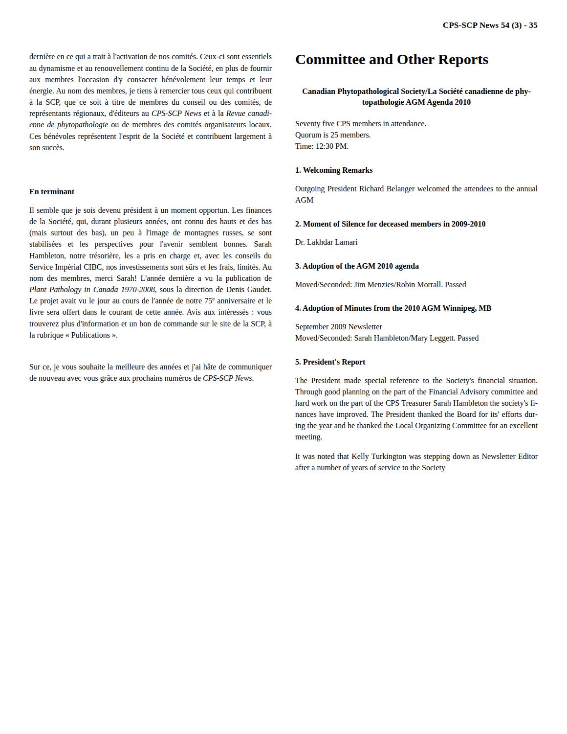CPS-SCP News 54 (3) - 35
dernière en ce qui a trait à l'activation de nos comités. Ceux-ci sont essentiels au dynamisme et au renouvellement continu de la Société, en plus de fournir aux membres l'occasion d'y consacrer bénévolement leur temps et leur énergie. Au nom des membres, je tiens à remercier tous ceux qui contribuent à la SCP, que ce soit à titre de membres du conseil ou des comités, de représentants régionaux, d'éditeurs au CPS-SCP News et à la Revue canadienne de phytopathologie ou de membres des comités organisateurs locaux. Ces bénévoles représentent l'esprit de la Société et contribuent largement à son succès.
En terminant
Il semble que je sois devenu président à un moment opportun. Les finances de la Société, qui, durant plusieurs années, ont connu des hauts et des bas (mais surtout des bas), un peu à l'image de montagnes russes, se sont stabilisées et les perspectives pour l'avenir semblent bonnes. Sarah Hambleton, notre trésorière, les a pris en charge et, avec les conseils du Service Impérial CIBC, nos investissements sont sûrs et les frais, limités. Au nom des membres, merci Sarah! L'année dernière a vu la publication de Plant Pathology in Canada 1970-2008, sous la direction de Denis Gaudet. Le projet avait vu le jour au cours de l'année de notre 75e anniversaire et le livre sera offert dans le courant de cette année. Avis aux intéressés : vous trouverez plus d'information et un bon de commande sur le site de la SCP, à la rubrique « Publications ».
Sur ce, je vous souhaite la meilleure des années et j'ai hâte de communiquer de nouveau avec vous grâce aux prochains numéros de CPS-SCP News.
Committee and Other Reports
Canadian Phytopathological Society/La Société canadienne de phytopathologie AGM Agenda 2010
Seventy five CPS members in attendance.
Quorum is 25 members.
Time: 12:30 PM.
1. Welcoming Remarks
Outgoing President Richard Belanger welcomed the attendees to the annual AGM
2. Moment of Silence for deceased members in 2009-2010
Dr. Lakhdar Lamari
3. Adoption of the AGM 2010 agenda
Moved/Seconded: Jim Menzies/Robin Morrall. Passed
4. Adoption of Minutes from the 2010 AGM Winnipeg, MB
September 2009 Newsletter
Moved/Seconded: Sarah Hambleton/Mary Leggett. Passed
5. President's Report
The President made special reference to the Society's financial situation. Through good planning on the part of the Financial Advisory committee and hard work on the part of the CPS Treasurer Sarah Hambleton the society's finances have improved. The President thanked the Board for its' efforts during the year and he thanked the Local Organizing Committee for an excellent meeting.
It was noted that Kelly Turkington was stepping down as Newsletter Editor after a number of years of service to the Society